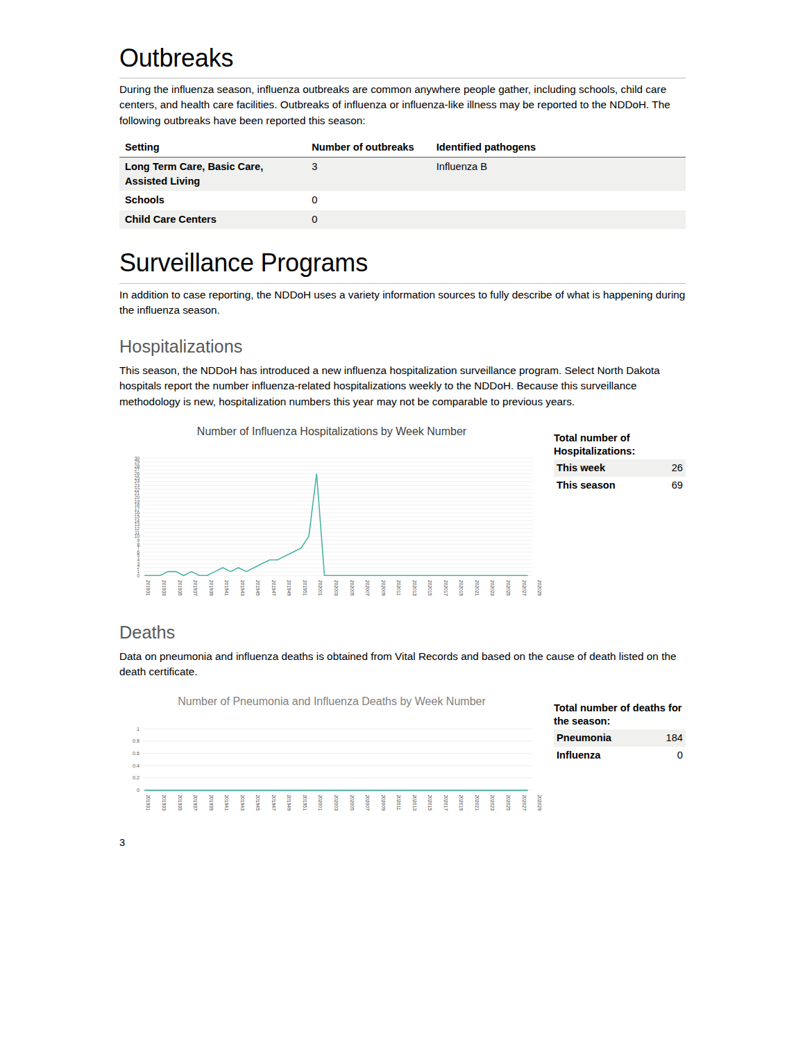Outbreaks
During the influenza season, influenza outbreaks are common anywhere people gather, including schools, child care centers, and health care facilities. Outbreaks of influenza or influenza-like illness may be reported to the NDDoH. The following outbreaks have been reported this season:
| Setting | Number of outbreaks | Identified pathogens |
| --- | --- | --- |
| Long Term Care, Basic Care, Assisted Living | 3 | Influenza B |
| Schools | 0 | |
| Child Care Centers | 0 | |
Surveillance Programs
In addition to case reporting, the NDDoH uses a variety information sources to fully describe of what is happening during the influenza season.
Hospitalizations
This season, the NDDoH has introduced a new influenza hospitalization surveillance program. Select North Dakota hospitals report the number influenza-related hospitalizations weekly to the NDDoH. Because this surveillance methodology is new, hospitalization numbers this year may not be comparable to previous years.
Number of Influenza Hospitalizations by Week Number
30 29 28 27 26 25 24 23 22 21 20 19 18 17 16 15 14 13 12 11 10 9 8 7 6 5 4 3 2 1 0 201931 201933 201935 201937 201939 201941 201943 201945 201947 201949 201951 202001 202003 202005 202007 202009 202011 202013 202015 202017 202019 202021 202023 202025 202027 202029
Total number of Hospitalizations:
| This week | 26 |
| This season | 69 |
Deaths
Data on pneumonia and influenza deaths is obtained from Vital Records and based on the cause of death listed on the death certificate.
Number of Pneumonia and Influenza Deaths by Week Number
1 0.8 0.6 0.4 0.2 0 201931 201933 201935 201937 201939 201941 201943 201945 201947 201949 201951 202001 202003 202005 202007 202009 202011 202013 202015 202017 202019 202021 202023 202025 202027 202029
Total number of deaths for the season:
| Pneumonia | 184 |
| Influenza | 0 |
3